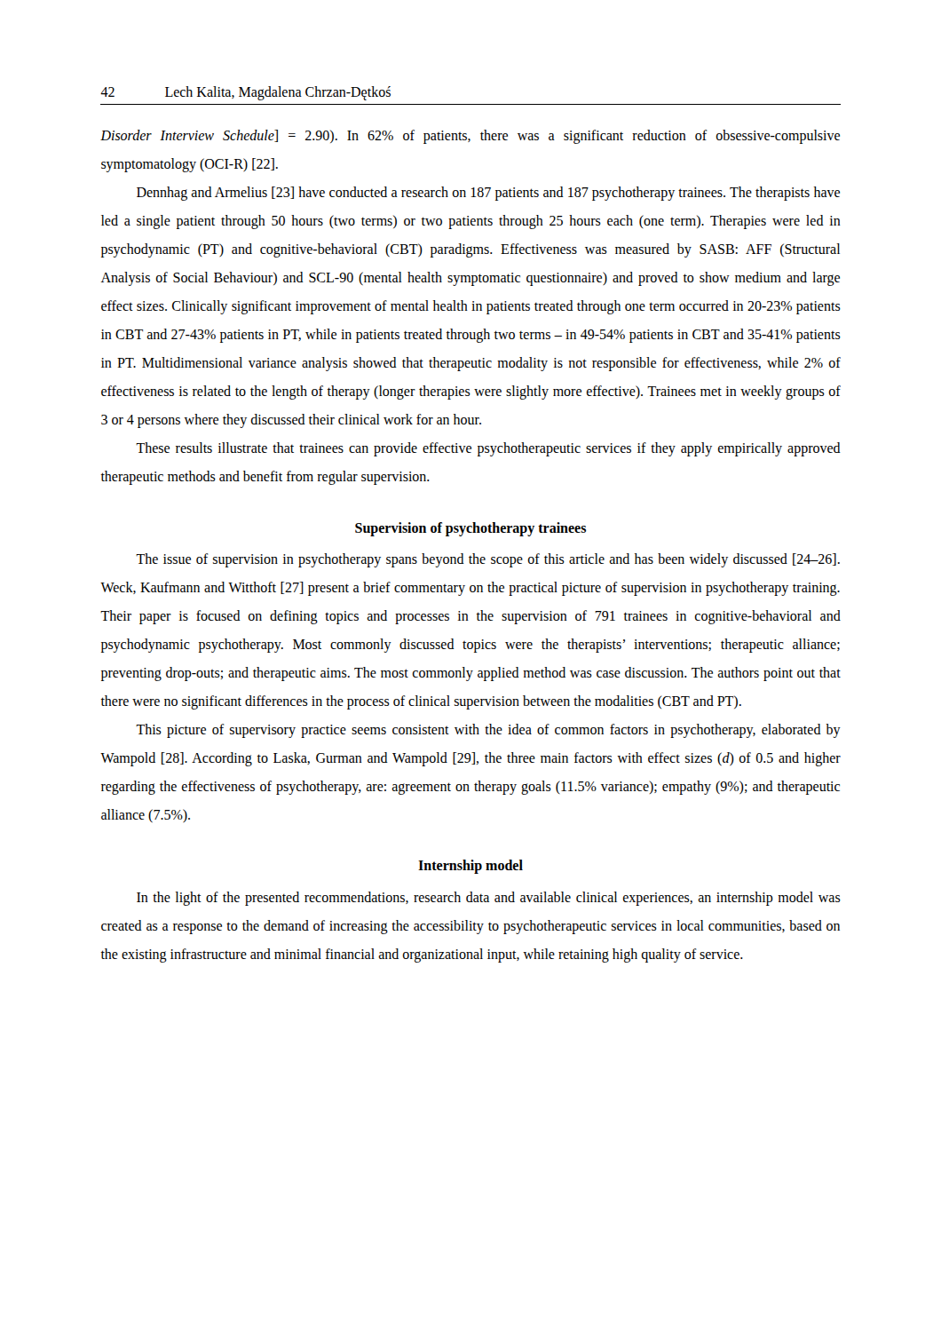42 Lech Kalita, Magdalena Chrzan-Dętkoś
Disorder Interview Schedule] = 2.90). In 62% of patients, there was a significant reduction of obsessive-compulsive symptomatology (OCI-R) [22].
Dennhag and Armelius [23] have conducted a research on 187 patients and 187 psychotherapy trainees. The therapists have led a single patient through 50 hours (two terms) or two patients through 25 hours each (one term). Therapies were led in psychodynamic (PT) and cognitive-behavioral (CBT) paradigms. Effectiveness was measured by SASB: AFF (Structural Analysis of Social Behaviour) and SCL-90 (mental health symptomatic questionnaire) and proved to show medium and large effect sizes. Clinically significant improvement of mental health in patients treated through one term occurred in 20-23% patients in CBT and 27-43% patients in PT, while in patients treated through two terms – in 49-54% patients in CBT and 35-41% patients in PT. Multidimensional variance analysis showed that therapeutic modality is not responsible for effectiveness, while 2% of effectiveness is related to the length of therapy (longer therapies were slightly more effective). Trainees met in weekly groups of 3 or 4 persons where they discussed their clinical work for an hour.
These results illustrate that trainees can provide effective psychotherapeutic services if they apply empirically approved therapeutic methods and benefit from regular supervision.
Supervision of psychotherapy trainees
The issue of supervision in psychotherapy spans beyond the scope of this article and has been widely discussed [24–26]. Weck, Kaufmann and Witthoft [27] present a brief commentary on the practical picture of supervision in psychotherapy training. Their paper is focused on defining topics and processes in the supervision of 791 trainees in cognitive-behavioral and psychodynamic psychotherapy. Most commonly discussed topics were the therapists’ interventions; therapeutic alliance; preventing drop-outs; and therapeutic aims. The most commonly applied method was case discussion. The authors point out that there were no significant differences in the process of clinical supervision between the modalities (CBT and PT).
This picture of supervisory practice seems consistent with the idea of common factors in psychotherapy, elaborated by Wampold [28]. According to Laska, Gurman and Wampold [29], the three main factors with effect sizes (d) of 0.5 and higher regarding the effectiveness of psychotherapy, are: agreement on therapy goals (11.5% variance); empathy (9%); and therapeutic alliance (7.5%).
Internship model
In the light of the presented recommendations, research data and available clinical experiences, an internship model was created as a response to the demand of increasing the accessibility to psychotherapeutic services in local communities, based on the existing infrastructure and minimal financial and organizational input, while retaining high quality of service.